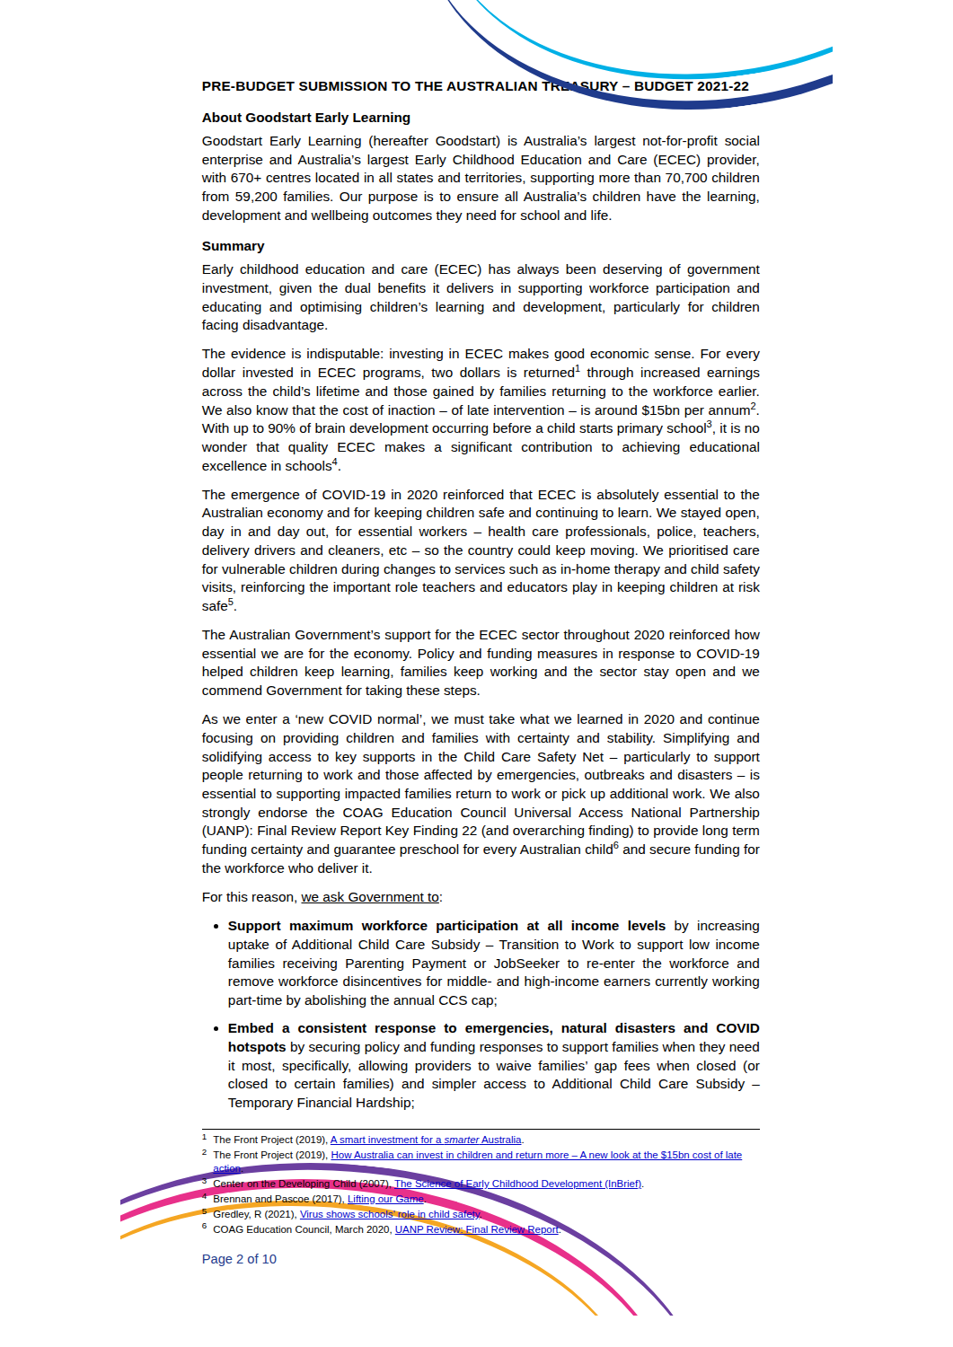PRE-BUDGET SUBMISSION TO THE AUSTRALIAN TREASURY – BUDGET 2021-22
About Goodstart Early Learning
Goodstart Early Learning (hereafter Goodstart) is Australia’s largest not-for-profit social enterprise and Australia’s largest Early Childhood Education and Care (ECEC) provider, with 670+ centres located in all states and territories, supporting more than 70,700 children from 59,200 families. Our purpose is to ensure all Australia’s children have the learning, development and wellbeing outcomes they need for school and life.
Summary
Early childhood education and care (ECEC) has always been deserving of government investment, given the dual benefits it delivers in supporting workforce participation and educating and optimising children’s learning and development, particularly for children facing disadvantage.
The evidence is indisputable: investing in ECEC makes good economic sense. For every dollar invested in ECEC programs, two dollars is returned1 through increased earnings across the child’s lifetime and those gained by families returning to the workforce earlier. We also know that the cost of inaction – of late intervention – is around $15bn per annum2. With up to 90% of brain development occurring before a child starts primary school3, it is no wonder that quality ECEC makes a significant contribution to achieving educational excellence in schools4.
The emergence of COVID-19 in 2020 reinforced that ECEC is absolutely essential to the Australian economy and for keeping children safe and continuing to learn. We stayed open, day in and day out, for essential workers – health care professionals, police, teachers, delivery drivers and cleaners, etc – so the country could keep moving. We prioritised care for vulnerable children during changes to services such as in-home therapy and child safety visits, reinforcing the important role teachers and educators play in keeping children at risk safe5.
The Australian Government’s support for the ECEC sector throughout 2020 reinforced how essential we are for the economy. Policy and funding measures in response to COVID-19 helped children keep learning, families keep working and the sector stay open and we commend Government for taking these steps.
As we enter a ‘new COVID normal’, we must take what we learned in 2020 and continue focusing on providing children and families with certainty and stability. Simplifying and solidifying access to key supports in the Child Care Safety Net – particularly to support people returning to work and those affected by emergencies, outbreaks and disasters – is essential to supporting impacted families return to work or pick up additional work. We also strongly endorse the COAG Education Council Universal Access National Partnership (UANP): Final Review Report Key Finding 22 (and overarching finding) to provide long term funding certainty and guarantee preschool for every Australian child6 and secure funding for the workforce who deliver it.
For this reason, we ask Government to:
Support maximum workforce participation at all income levels by increasing uptake of Additional Child Care Subsidy – Transition to Work to support low income families receiving Parenting Payment or JobSeeker to re-enter the workforce and remove workforce disincentives for middle- and high-income earners currently working part-time by abolishing the annual CCS cap;
Embed a consistent response to emergencies, natural disasters and COVID hotspots by securing policy and funding responses to support families when they need it most, specifically, allowing providers to waive families’ gap fees when closed (or closed to certain families) and simpler access to Additional Child Care Subsidy – Temporary Financial Hardship;
1 The Front Project (2019), A smart investment for a smarter Australia.
2 The Front Project (2019), How Australia can invest in children and return more – A new look at the $15bn cost of late action.
3 Center on the Developing Child (2007), The Science of Early Childhood Development (InBrief).
4 Brennan and Pascoe (2017), Lifting our Game.
5 Gredley, R (2021), Virus shows schools’ role in child safety.
6 COAG Education Council, March 2020, UANP Review: Final Review Report.
Page 2 of 10